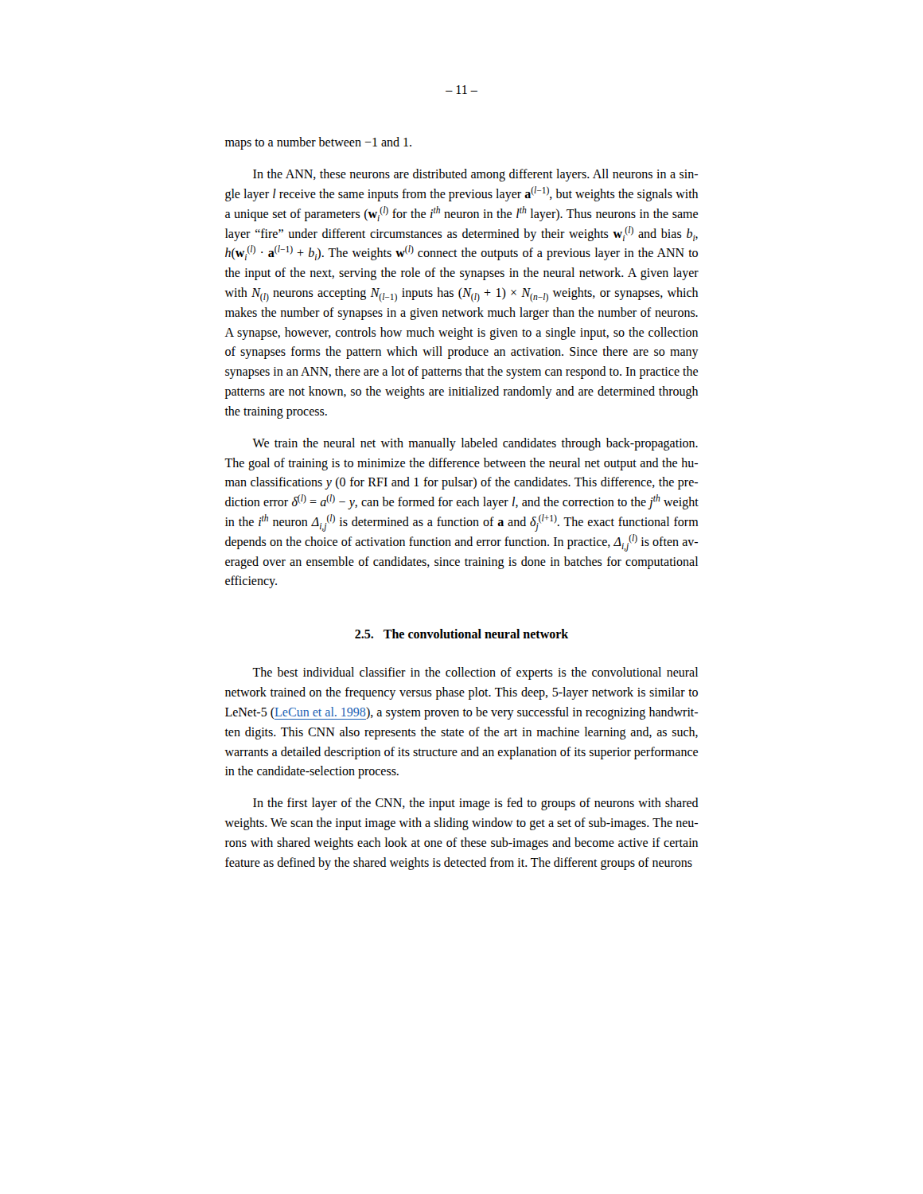– 11 –
maps to a number between −1 and 1.
In the ANN, these neurons are distributed among different layers. All neurons in a single layer l receive the same inputs from the previous layer a(l−1), but weights the signals with a unique set of parameters (wi(l) for the ith neuron in the lth layer). Thus neurons in the same layer “fire” under different circumstances as determined by their weights wi(l) and bias bi, h(wi(l) · a(l−1) + bi). The weights w(l) connect the outputs of a previous layer in the ANN to the input of the next, serving the role of the synapses in the neural network. A given layer with N(l) neurons accepting N(l−1) inputs has (N(l) + 1) × N(n−l) weights, or synapses, which makes the number of synapses in a given network much larger than the number of neurons. A synapse, however, controls how much weight is given to a single input, so the collection of synapses forms the pattern which will produce an activation. Since there are so many synapses in an ANN, there are a lot of patterns that the system can respond to. In practice the patterns are not known, so the weights are initialized randomly and are determined through the training process.
We train the neural net with manually labeled candidates through back-propagation. The goal of training is to minimize the difference between the neural net output and the human classifications y (0 for RFI and 1 for pulsar) of the candidates. This difference, the prediction error δ(l) = a(l) − y, can be formed for each layer l, and the correction to the jth weight in the ith neuron Δi,j(l) is determined as a function of a and δj(l+1). The exact functional form depends on the choice of activation function and error function. In practice, Δi,j(l) is often averaged over an ensemble of candidates, since training is done in batches for computational efficiency.
2.5. The convolutional neural network
The best individual classifier in the collection of experts is the convolutional neural network trained on the frequency versus phase plot. This deep, 5-layer network is similar to LeNet-5 (LeCun et al. 1998), a system proven to be very successful in recognizing handwritten digits. This CNN also represents the state of the art in machine learning and, as such, warrants a detailed description of its structure and an explanation of its superior performance in the candidate-selection process.
In the first layer of the CNN, the input image is fed to groups of neurons with shared weights. We scan the input image with a sliding window to get a set of sub-images. The neurons with shared weights each look at one of these sub-images and become active if certain feature as defined by the shared weights is detected from it. The different groups of neurons